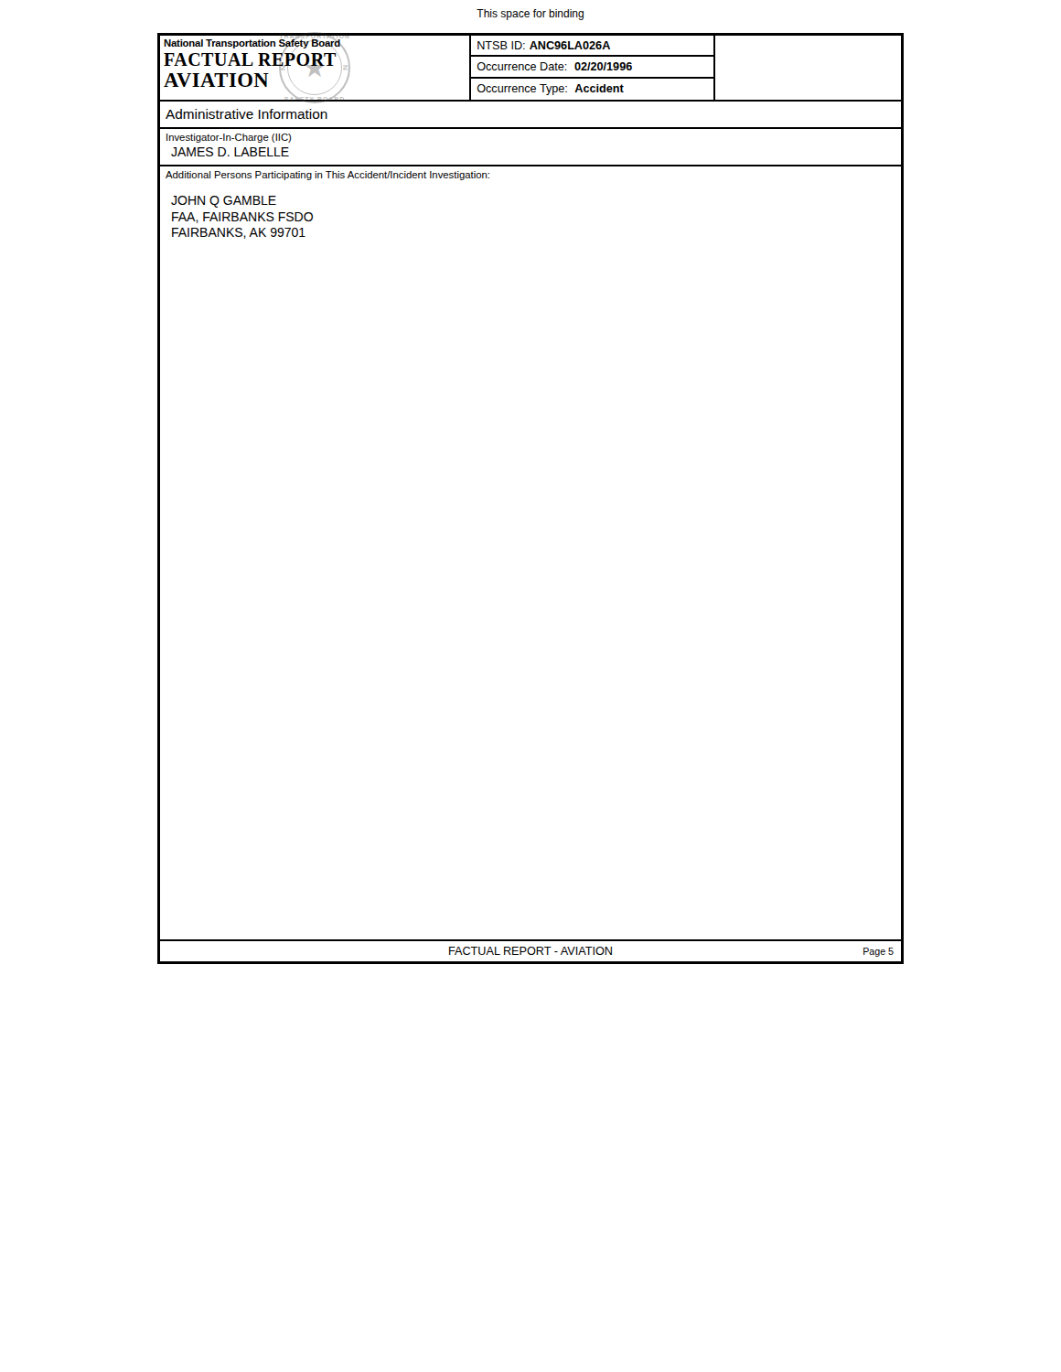This space for binding
TRANSPORTATION
SAFETY BOARD
N
N
★
National Transportation Safety Board
FACTUAL REPORT
AVIATION
NTSB ID: ANC96LA026A
Occurrence Date: 02/20/1996
Occurrence Type: Accident
Administrative Information
Investigator-In-Charge (IIC)
JAMES D. LABELLE
Additional Persons Participating in This Accident/Incident Investigation:
JOHN Q GAMBLE
FAA, FAIRBANKS FSDO
FAIRBANKS, AK 99701
FACTUAL REPORT - AVIATION Page 5